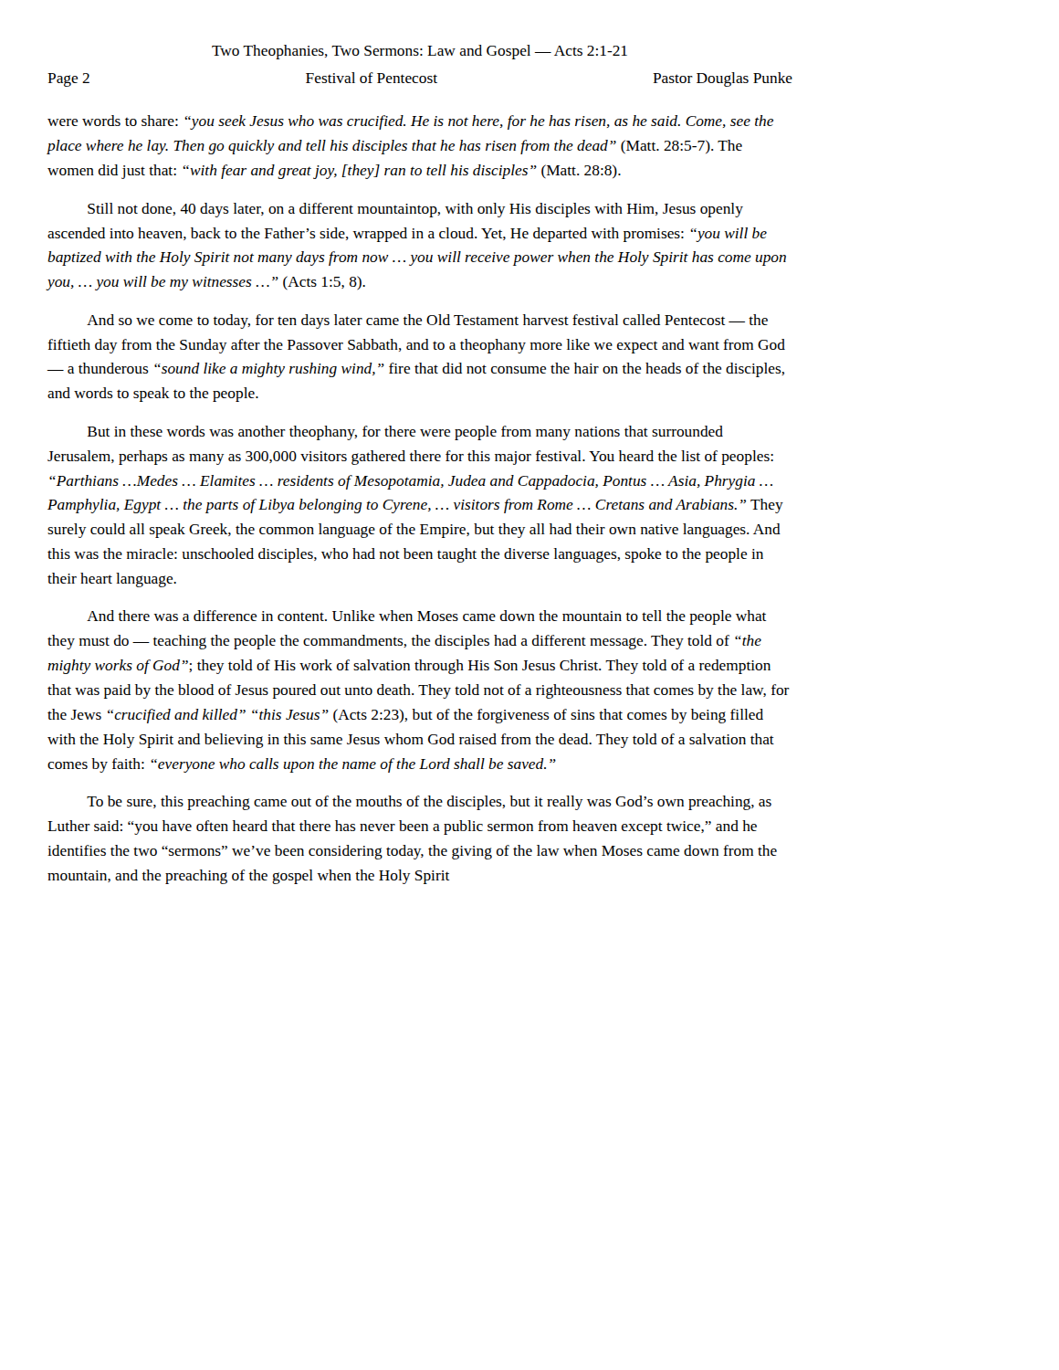Two Theophanies, Two Sermons: Law and Gospel — Acts 2:1-21
Page 2 Festival of Pentecost Pastor Douglas Punke
were words to share: “you seek Jesus who was crucified. He is not here, for he has risen, as he said. Come, see the place where he lay. Then go quickly and tell his disciples that he has risen from the dead” (Matt. 28:5-7). The women did just that: “with fear and great joy, [they] ran to tell his disciples” (Matt. 28:8).
Still not done, 40 days later, on a different mountaintop, with only His disciples with Him, Jesus openly ascended into heaven, back to the Father’s side, wrapped in a cloud. Yet, He departed with promises: “you will be baptized with the Holy Spirit not many days from now … you will receive power when the Holy Spirit has come upon you, … you will be my witnesses …” (Acts 1:5, 8).
And so we come to today, for ten days later came the Old Testament harvest festival called Pentecost — the fiftieth day from the Sunday after the Passover Sabbath, and to a theophany more like we expect and want from God — a thunderous “sound like a mighty rushing wind,” fire that did not consume the hair on the heads of the disciples, and words to speak to the people.
But in these words was another theophany, for there were people from many nations that surrounded Jerusalem, perhaps as many as 300,000 visitors gathered there for this major festival. You heard the list of peoples: “Parthians …Medes … Elamites … residents of Mesopotamia, Judea and Cappadocia, Pontus … Asia, Phrygia … Pamphylia, Egypt … the parts of Libya belonging to Cyrene, … visitors from Rome … Cretans and Arabians.” They surely could all speak Greek, the common language of the Empire, but they all had their own native languages. And this was the miracle: unschooled disciples, who had not been taught the diverse languages, spoke to the people in their heart language.
And there was a difference in content. Unlike when Moses came down the mountain to tell the people what they must do — teaching the people the commandments, the disciples had a different message. They told of “the mighty works of God”; they told of His work of salvation through His Son Jesus Christ. They told of a redemption that was paid by the blood of Jesus poured out unto death. They told not of a righteousness that comes by the law, for the Jews “crucified and killed” “this Jesus” (Acts 2:23), but of the forgiveness of sins that comes by being filled with the Holy Spirit and believing in this same Jesus whom God raised from the dead. They told of a salvation that comes by faith: “everyone who calls upon the name of the Lord shall be saved.”
To be sure, this preaching came out of the mouths of the disciples, but it really was God’s own preaching, as Luther said: “you have often heard that there has never been a public sermon from heaven except twice,” and he identifies the two “sermons” we’ve been considering today, the giving of the law when Moses came down from the mountain, and the preaching of the gospel when the Holy Spirit